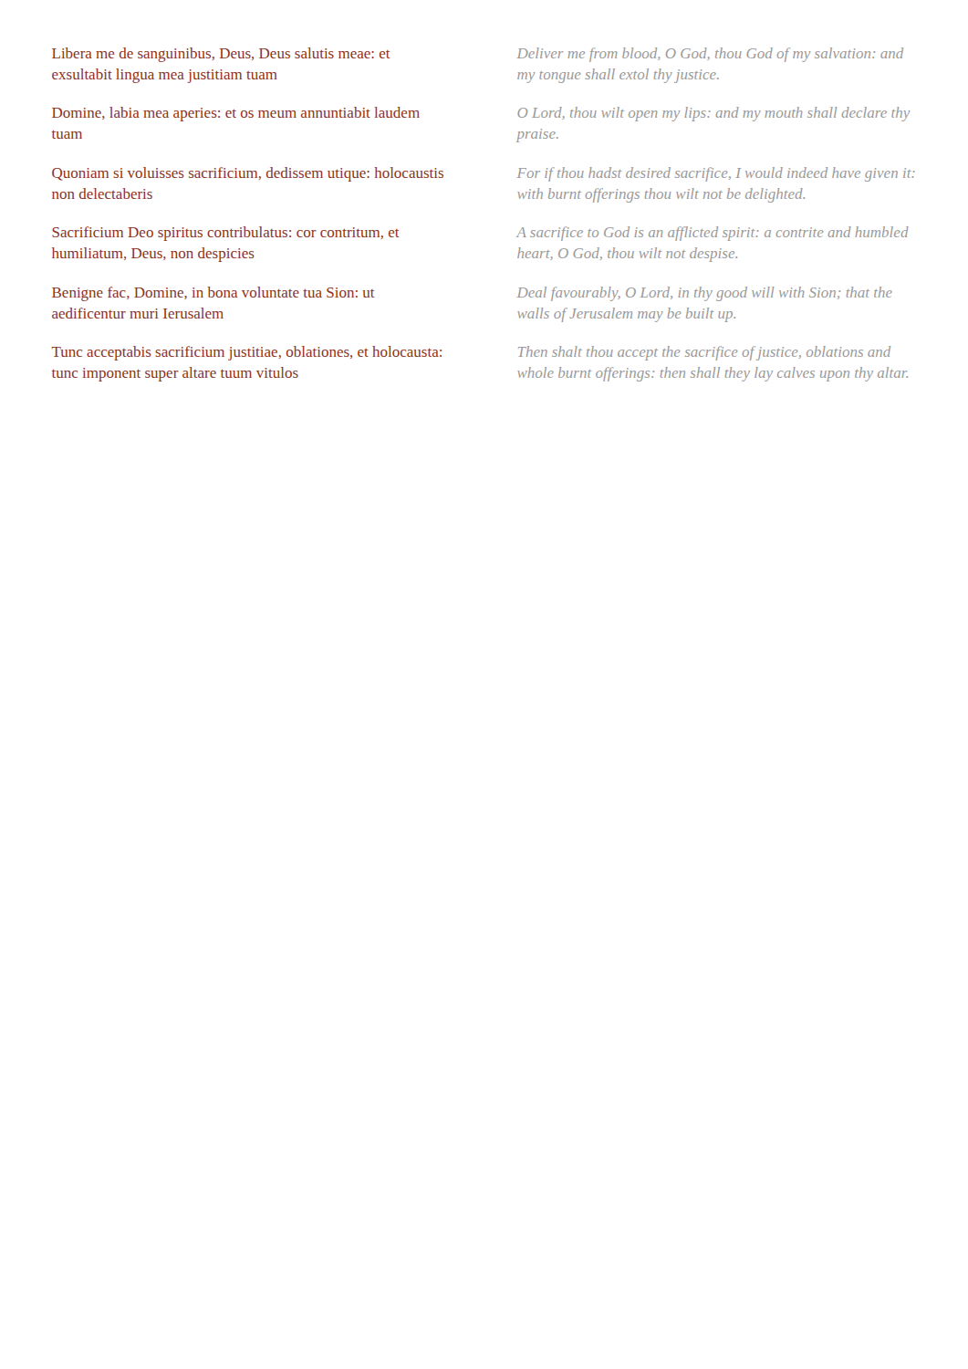Libera me de sanguinibus, Deus, Deus salutis meae: et exsultabit lingua mea justitiam tuam
Domine, labia mea aperies: et os meum annuntiabit laudem tuam
Quoniam si voluisses sacrificium, dedissem utique: holocaustis non delectaberis
Sacrificium Deo spiritus contribulatus: cor contritum, et humiliatum, Deus, non despicies
Benigne fac, Domine, in bona voluntate tua Sion: ut aedificentur muri Ierusalem
Tunc acceptabis sacrificium justitiae, oblationes, et holocausta: tunc imponent super altare tuum vitulos
Deliver me from blood, O God, thou God of my salvation: and my tongue shall extol thy justice.
O Lord, thou wilt open my lips: and my mouth shall declare thy praise.
For if thou hadst desired sacrifice, I would indeed have given it: with burnt offerings thou wilt not be delighted.
A sacrifice to God is an afflicted spirit: a contrite and humbled heart, O God, thou wilt not despise.
Deal favourably, O Lord, in thy good will with Sion; that the walls of Jerusalem may be built up.
Then shalt thou accept the sacrifice of justice, oblations and whole burnt offerings: then shall they lay calves upon thy altar.